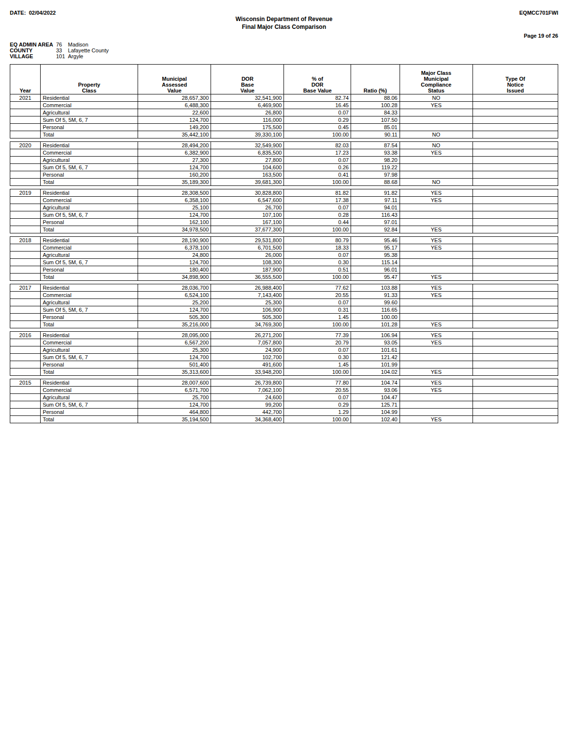DATE: 02/04/2022
Wisconsin Department of Revenue
Final Major Class Comparison
EQMCC701FWI
Page 19 of 26
| EQ ADMIN AREA | 76 | Madison |
| COUNTY | 33 | Lafayette County |
| VILLAGE | 101 | Argyle |
| Year | Property Class | Municipal Assessed Value | DOR Base Value | % of DOR Base Value | Ratio (%) | Major Class Municipal Compliance Status | Type Of Notice Issued |
| --- | --- | --- | --- | --- | --- | --- | --- |
| 2021 | Residential | 28,657,300 | 32,541,900 | 82.74 | 88.06 | NO | |
| | Commercial | 6,488,300 | 6,469,900 | 16.45 | 100.28 | YES | |
| | Agricultural | 22,600 | 26,800 | 0.07 | 84.33 | | |
| | Sum Of 5, 5M, 6, 7 | 124,700 | 116,000 | 0.29 | 107.50 | | |
| | Personal | 149,200 | 175,500 | 0.45 | 85.01 | | |
| | Total | 35,442,100 | 39,330,100 | 100.00 | 90.11 | NO | |
| 2020 | Residential | 28,494,200 | 32,549,900 | 82.03 | 87.54 | NO | |
| | Commercial | 6,382,900 | 6,835,500 | 17.23 | 93.38 | YES | |
| | Agricultural | 27,300 | 27,800 | 0.07 | 98.20 | | |
| | Sum Of 5, 5M, 6, 7 | 124,700 | 104,600 | 0.26 | 119.22 | | |
| | Personal | 160,200 | 163,500 | 0.41 | 97.98 | | |
| | Total | 35,189,300 | 39,681,300 | 100.00 | 88.68 | NO | |
| 2019 | Residential | 28,308,500 | 30,828,800 | 81.82 | 91.82 | YES | |
| | Commercial | 6,358,100 | 6,547,600 | 17.38 | 97.11 | YES | |
| | Agricultural | 25,100 | 26,700 | 0.07 | 94.01 | | |
| | Sum Of 5, 5M, 6, 7 | 124,700 | 107,100 | 0.28 | 116.43 | | |
| | Personal | 162,100 | 167,100 | 0.44 | 97.01 | | |
| | Total | 34,978,500 | 37,677,300 | 100.00 | 92.84 | YES | |
| 2018 | Residential | 28,190,900 | 29,531,800 | 80.79 | 95.46 | YES | |
| | Commercial | 6,378,100 | 6,701,500 | 18.33 | 95.17 | YES | |
| | Agricultural | 24,800 | 26,000 | 0.07 | 95.38 | | |
| | Sum Of 5, 5M, 6, 7 | 124,700 | 108,300 | 0.30 | 115.14 | | |
| | Personal | 180,400 | 187,900 | 0.51 | 96.01 | | |
| | Total | 34,898,900 | 36,555,500 | 100.00 | 95.47 | YES | |
| 2017 | Residential | 28,036,700 | 26,988,400 | 77.62 | 103.88 | YES | |
| | Commercial | 6,524,100 | 7,143,400 | 20.55 | 91.33 | YES | |
| | Agricultural | 25,200 | 25,300 | 0.07 | 99.60 | | |
| | Sum Of 5, 5M, 6, 7 | 124,700 | 106,900 | 0.31 | 116.65 | | |
| | Personal | 505,300 | 505,300 | 1.45 | 100.00 | | |
| | Total | 35,216,000 | 34,769,300 | 100.00 | 101.28 | YES | |
| 2016 | Residential | 28,095,000 | 26,271,200 | 77.39 | 106.94 | YES | |
| | Commercial | 6,567,200 | 7,057,800 | 20.79 | 93.05 | YES | |
| | Agricultural | 25,300 | 24,900 | 0.07 | 101.61 | | |
| | Sum Of 5, 5M, 6, 7 | 124,700 | 102,700 | 0.30 | 121.42 | | |
| | Personal | 501,400 | 491,600 | 1.45 | 101.99 | | |
| | Total | 35,313,600 | 33,948,200 | 100.00 | 104.02 | YES | |
| 2015 | Residential | 28,007,600 | 26,739,800 | 77.80 | 104.74 | YES | |
| | Commercial | 6,571,700 | 7,062,100 | 20.55 | 93.06 | YES | |
| | Agricultural | 25,700 | 24,600 | 0.07 | 104.47 | | |
| | Sum Of 5, 5M, 6, 7 | 124,700 | 99,200 | 0.29 | 125.71 | | |
| | Personal | 464,800 | 442,700 | 1.29 | 104.99 | | |
| | Total | 35,194,500 | 34,368,400 | 100.00 | 102.40 | YES | |